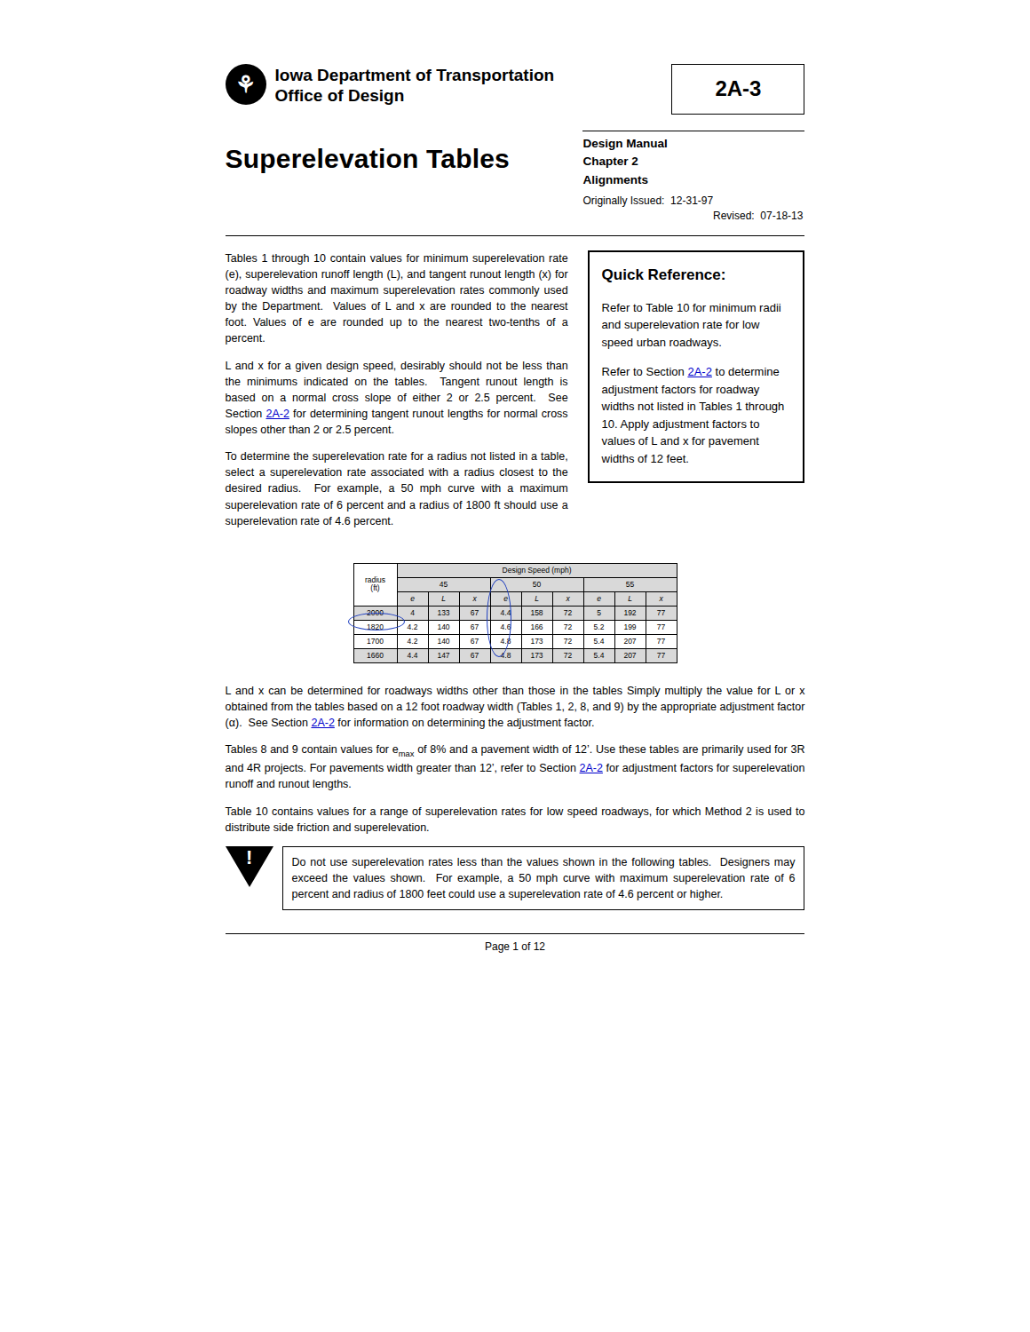⚘
Iowa Department of Transportation
Office of Design
2A-3
Superelevation Tables
Design Manual
Chapter 2
Alignments
Originally Issued: 12-31-97 Revised: 07-18-13
Tables 1 through 10 contain values for minimum superelevation rate (e), superelevation runoff length (L), and tangent runout length (x) for roadway widths and maximum superelevation rates commonly used by the Department. Values of L and x are rounded to the nearest foot. Values of e are rounded up to the nearest two-tenths of a percent.
L and x for a given design speed, desirably should not be less than the minimums indicated on the tables. Tangent runout length is based on a normal cross slope of either 2 or 2.5 percent. See Section 2A-2 for determining tangent runout lengths for normal cross slopes other than 2 or 2.5 percent.
To determine the superelevation rate for a radius not listed in a table, select a superelevation rate associated with a radius closest to the desired radius. For example, a 50 mph curve with a maximum superelevation rate of 6 percent and a radius of 1800 ft should use a superelevation rate of 4.6 percent.
Quick Reference:
Refer to Table 10 for minimum radii and superelevation rate for low speed urban roadways.
Refer to Section 2A-2 to determine adjustment factors for roadway widths not listed in Tables 1 through 10. Apply adjustment factors to values of L and x for pavement widths of 12 feet.
| radius (ft) | Design Speed (mph) |
| --- | --- |
| 45 | 50 | 55 |
| e | L | x | e | L | x | e | L | x |
| 2000 | 4 | 133 | 67 | 4.4 | 158 | 72 | 5 | 192 | 77 |
| 1820 | 4.2 | 140 | 67 | 4.6 | 166 | 72 | 5.2 | 199 | 77 |
| 1700 | 4.2 | 140 | 67 | 4.8 | 173 | 72 | 5.4 | 207 | 77 |
| 1660 | 4.4 | 147 | 67 | 4.8 | 173 | 72 | 5.4 | 207 | 77 |
L and x can be determined for roadways widths other than those in the tables Simply multiply the value for L or x obtained from the tables based on a 12 foot roadway width (Tables 1, 2, 8, and 9) by the appropriate adjustment factor (α). See Section 2A-2 for information on determining the adjustment factor.
Tables 8 and 9 contain values for emax of 8% and a pavement width of 12’. Use these tables are primarily used for 3R and 4R projects. For pavements width greater than 12’, refer to Section 2A-2 for adjustment factors for superelevation runoff and runout lengths.
Table 10 contains values for a range of superelevation rates for low speed roadways, for which Method 2 is used to distribute side friction and superelevation.
!
Do not use superelevation rates less than the values shown in the following tables. Designers may exceed the values shown. For example, a 50 mph curve with maximum superelevation rate of 6 percent and radius of 1800 feet could use a superelevation rate of 4.6 percent or higher.
Page 1 of 12